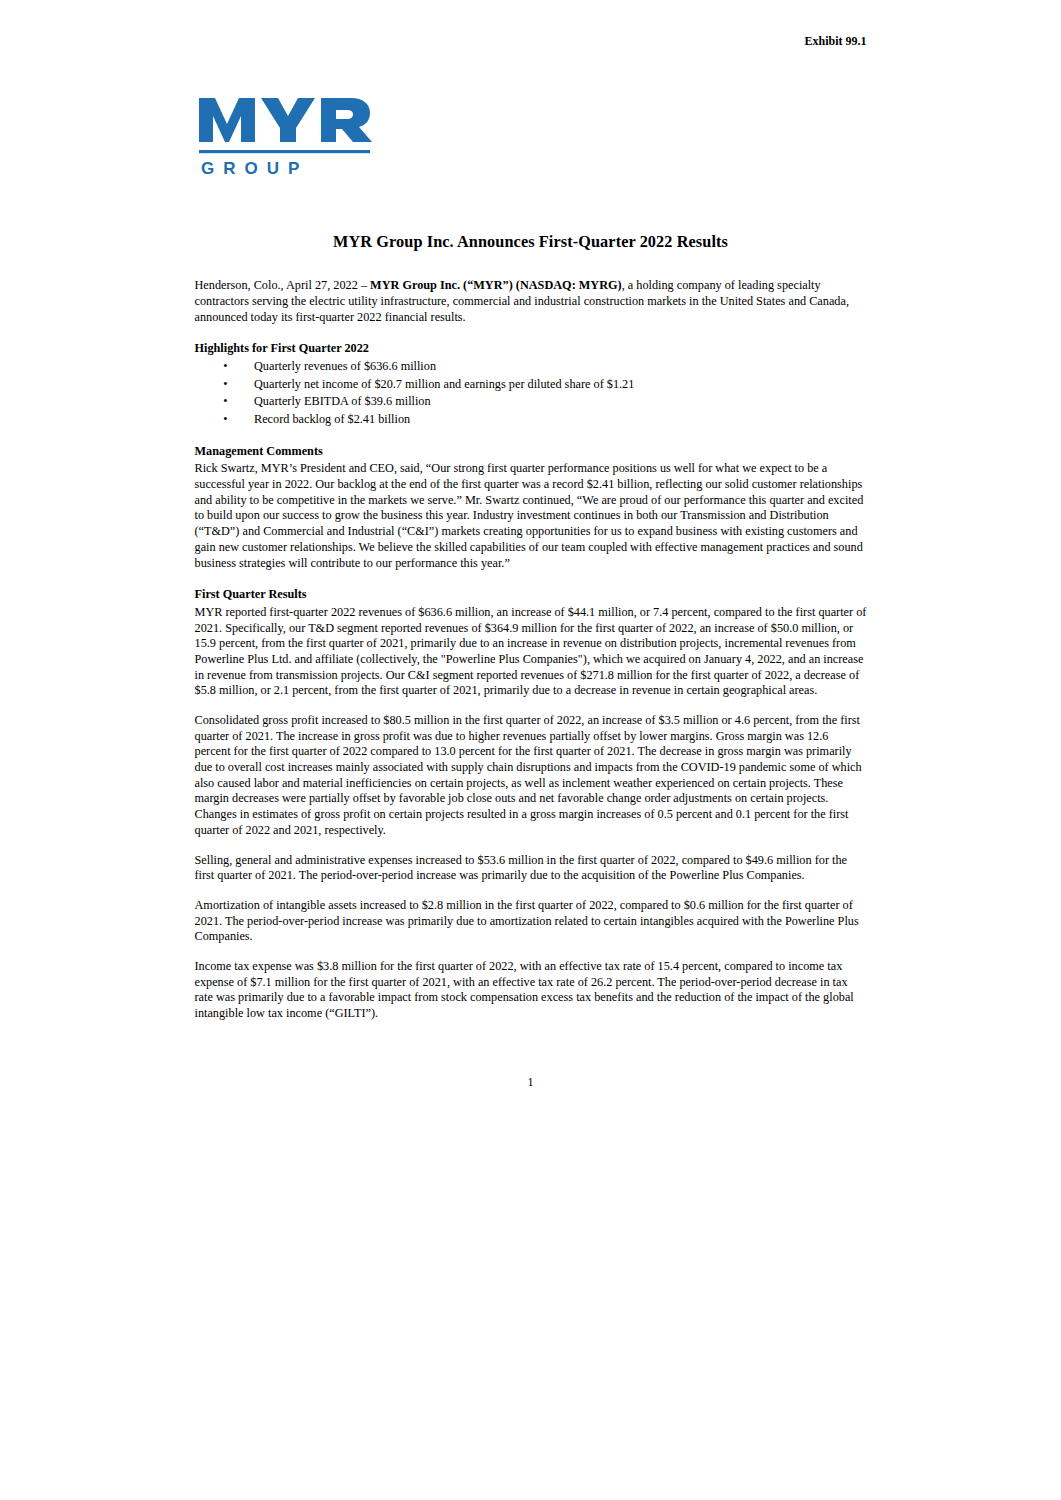Exhibit 99.1
GROUP
MYR Group Inc. Announces First-Quarter 2022 Results
Henderson, Colo., April 27, 2022 – MYR Group Inc. (“MYR”) (NASDAQ: MYRG), a holding company of leading specialty contractors serving the electric utility infrastructure, commercial and industrial construction markets in the United States and Canada, announced today its first-quarter 2022 financial results.
Highlights for First Quarter 2022
Quarterly revenues of $636.6 million
Quarterly net income of $20.7 million and earnings per diluted share of $1.21
Quarterly EBITDA of $39.6 million
Record backlog of $2.41 billion
Management Comments
Rick Swartz, MYR’s President and CEO, said, “Our strong first quarter performance positions us well for what we expect to be a successful year in 2022. Our backlog at the end of the first quarter was a record $2.41 billion, reflecting our solid customer relationships and ability to be competitive in the markets we serve.” Mr. Swartz continued, “We are proud of our performance this quarter and excited to build upon our success to grow the business this year. Industry investment continues in both our Transmission and Distribution (“T&D”) and Commercial and Industrial (“C&I”) markets creating opportunities for us to expand business with existing customers and gain new customer relationships. We believe the skilled capabilities of our team coupled with effective management practices and sound business strategies will contribute to our performance this year.”
First Quarter Results
MYR reported first-quarter 2022 revenues of $636.6 million, an increase of $44.1 million, or 7.4 percent, compared to the first quarter of 2021. Specifically, our T&D segment reported revenues of $364.9 million for the first quarter of 2022, an increase of $50.0 million, or 15.9 percent, from the first quarter of 2021, primarily due to an increase in revenue on distribution projects, incremental revenues from Powerline Plus Ltd. and affiliate (collectively, the "Powerline Plus Companies"), which we acquired on January 4, 2022, and an increase in revenue from transmission projects. Our C&I segment reported revenues of $271.8 million for the first quarter of 2022, a decrease of $5.8 million, or 2.1 percent, from the first quarter of 2021, primarily due to a decrease in revenue in certain geographical areas.
Consolidated gross profit increased to $80.5 million in the first quarter of 2022, an increase of $3.5 million or 4.6 percent, from the first quarter of 2021. The increase in gross profit was due to higher revenues partially offset by lower margins. Gross margin was 12.6 percent for the first quarter of 2022 compared to 13.0 percent for the first quarter of 2021. The decrease in gross margin was primarily due to overall cost increases mainly associated with supply chain disruptions and impacts from the COVID-19 pandemic some of which also caused labor and material inefficiencies on certain projects, as well as inclement weather experienced on certain projects. These margin decreases were partially offset by favorable job close outs and net favorable change order adjustments on certain projects. Changes in estimates of gross profit on certain projects resulted in a gross margin increases of 0.5 percent and 0.1 percent for the first quarter of 2022 and 2021, respectively.
Selling, general and administrative expenses increased to $53.6 million in the first quarter of 2022, compared to $49.6 million for the first quarter of 2021. The period-over-period increase was primarily due to the acquisition of the Powerline Plus Companies.
Amortization of intangible assets increased to $2.8 million in the first quarter of 2022, compared to $0.6 million for the first quarter of 2021. The period-over-period increase was primarily due to amortization related to certain intangibles acquired with the Powerline Plus Companies.
Income tax expense was $3.8 million for the first quarter of 2022, with an effective tax rate of 15.4 percent, compared to income tax expense of $7.1 million for the first quarter of 2021, with an effective tax rate of 26.2 percent. The period-over-period decrease in tax rate was primarily due to a favorable impact from stock compensation excess tax benefits and the reduction of the impact of the global intangible low tax income (“GILTI”).
1